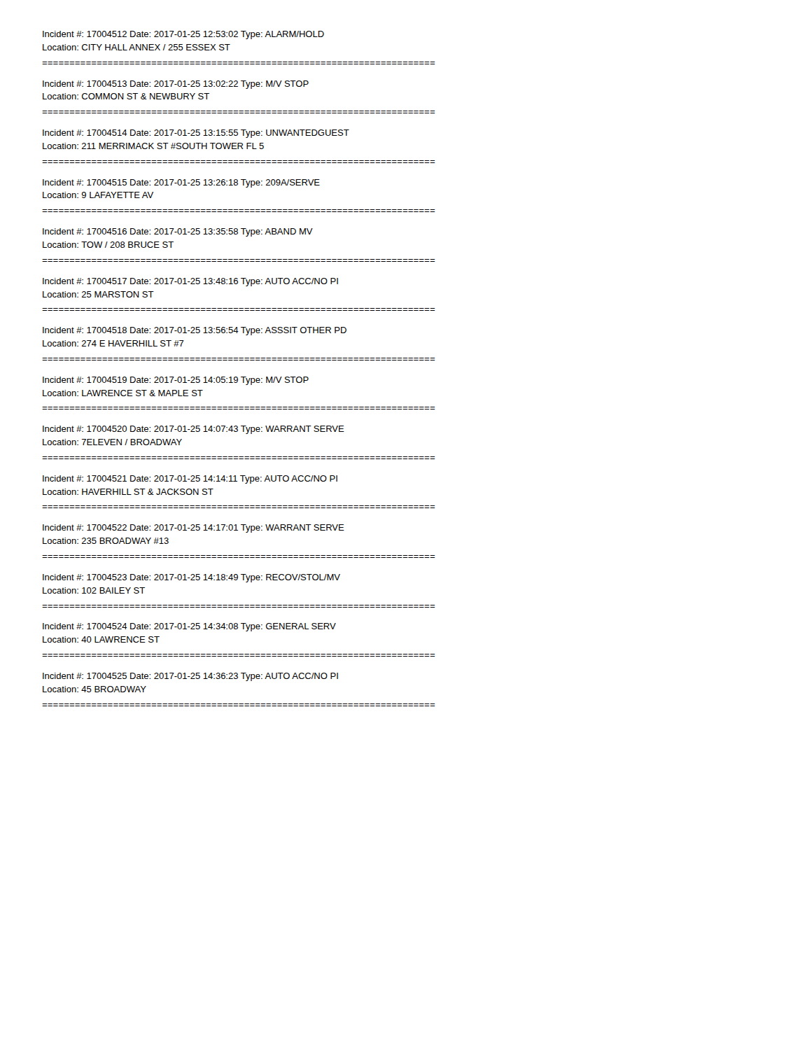Incident #: 17004512 Date: 2017-01-25 12:53:02 Type: ALARM/HOLD
Location: CITY HALL ANNEX / 255 ESSEX ST
========================================================================
Incident #: 17004513 Date: 2017-01-25 13:02:22 Type: M/V STOP
Location: COMMON ST & NEWBURY ST
========================================================================
Incident #: 17004514 Date: 2017-01-25 13:15:55 Type: UNWANTEDGUEST
Location: 211 MERRIMACK ST #SOUTH TOWER FL 5
========================================================================
Incident #: 17004515 Date: 2017-01-25 13:26:18 Type: 209A/SERVE
Location: 9 LAFAYETTE AV
========================================================================
Incident #: 17004516 Date: 2017-01-25 13:35:58 Type: ABAND MV
Location: TOW / 208 BRUCE ST
========================================================================
Incident #: 17004517 Date: 2017-01-25 13:48:16 Type: AUTO ACC/NO PI
Location: 25 MARSTON ST
========================================================================
Incident #: 17004518 Date: 2017-01-25 13:56:54 Type: ASSSIT OTHER PD
Location: 274 E HAVERHILL ST #7
========================================================================
Incident #: 17004519 Date: 2017-01-25 14:05:19 Type: M/V STOP
Location: LAWRENCE ST & MAPLE ST
========================================================================
Incident #: 17004520 Date: 2017-01-25 14:07:43 Type: WARRANT SERVE
Location: 7ELEVEN / BROADWAY
========================================================================
Incident #: 17004521 Date: 2017-01-25 14:14:11 Type: AUTO ACC/NO PI
Location: HAVERHILL ST & JACKSON ST
========================================================================
Incident #: 17004522 Date: 2017-01-25 14:17:01 Type: WARRANT SERVE
Location: 235 BROADWAY #13
========================================================================
Incident #: 17004523 Date: 2017-01-25 14:18:49 Type: RECOV/STOL/MV
Location: 102 BAILEY ST
========================================================================
Incident #: 17004524 Date: 2017-01-25 14:34:08 Type: GENERAL SERV
Location: 40 LAWRENCE ST
========================================================================
Incident #: 17004525 Date: 2017-01-25 14:36:23 Type: AUTO ACC/NO PI
Location: 45 BROADWAY
========================================================================